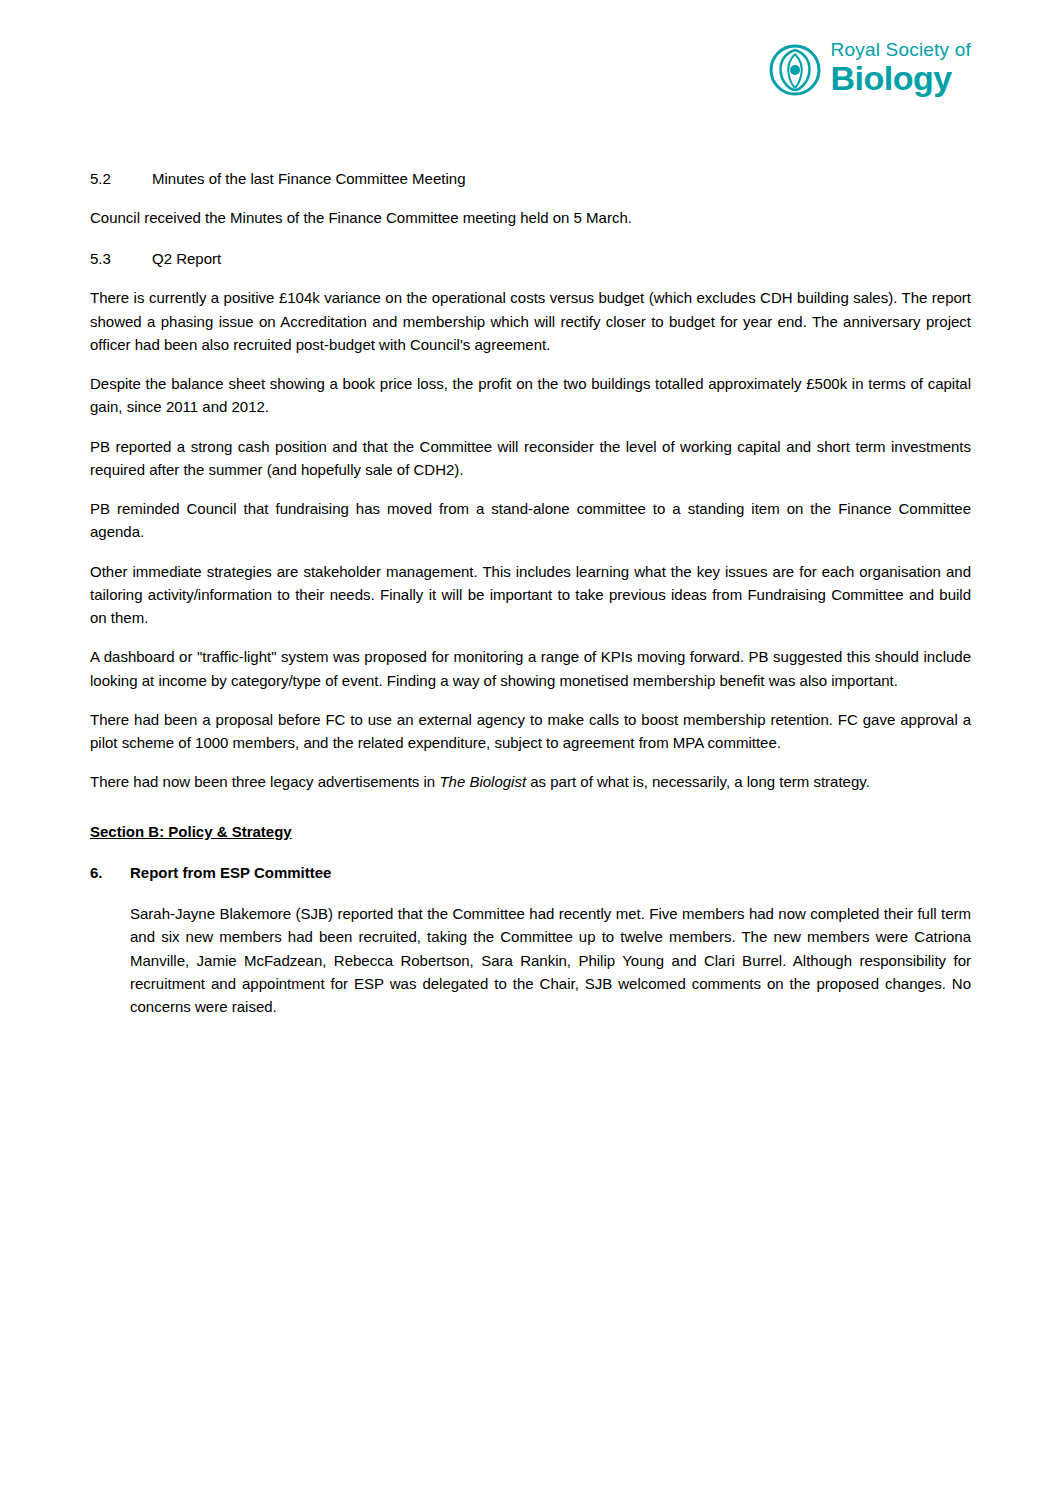Royal Society of
Biology
5.2 Minutes of the last Finance Committee Meeting
Council received the Minutes of the Finance Committee meeting held on 5 March.
5.3 Q2 Report
There is currently a positive £104k variance on the operational costs versus budget (which excludes CDH building sales). The report showed a phasing issue on Accreditation and membership which will rectify closer to budget for year end. The anniversary project officer had been also recruited post-budget with Council's agreement.
Despite the balance sheet showing a book price loss, the profit on the two buildings totalled approximately £500k in terms of capital gain, since 2011 and 2012.
PB reported a strong cash position and that the Committee will reconsider the level of working capital and short term investments required after the summer (and hopefully sale of CDH2).
PB reminded Council that fundraising has moved from a stand-alone committee to a standing item on the Finance Committee agenda.
Other immediate strategies are stakeholder management. This includes learning what the key issues are for each organisation and tailoring activity/information to their needs. Finally it will be important to take previous ideas from Fundraising Committee and build on them.
A dashboard or "traffic-light" system was proposed for monitoring a range of KPIs moving forward. PB suggested this should include looking at income by category/type of event. Finding a way of showing monetised membership benefit was also important.
There had been a proposal before FC to use an external agency to make calls to boost membership retention. FC gave approval a pilot scheme of 1000 members, and the related expenditure, subject to agreement from MPA committee.
There had now been three legacy advertisements in The Biologist as part of what is, necessarily, a long term strategy.
Section B: Policy & Strategy
6. Report from ESP Committee
Sarah-Jayne Blakemore (SJB) reported that the Committee had recently met. Five members had now completed their full term and six new members had been recruited, taking the Committee up to twelve members. The new members were Catriona Manville, Jamie McFadzean, Rebecca Robertson, Sara Rankin, Philip Young and Clari Burrel. Although responsibility for recruitment and appointment for ESP was delegated to the Chair, SJB welcomed comments on the proposed changes. No concerns were raised.